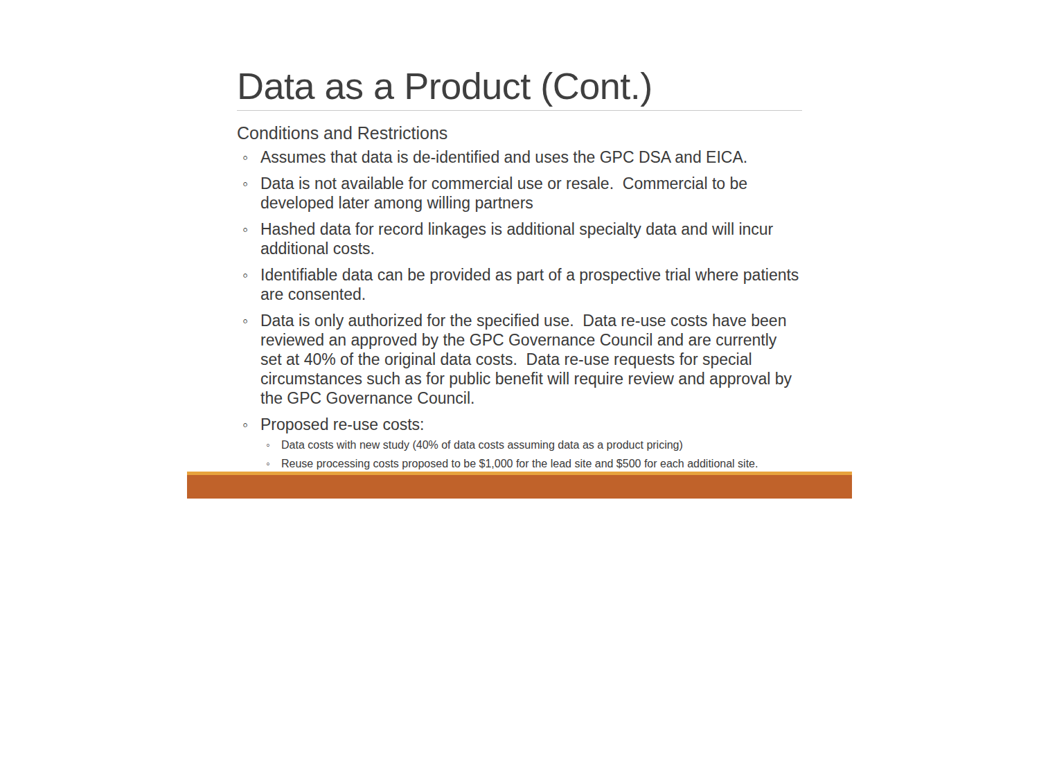Data as a Product (Cont.)
Conditions and Restrictions
Assumes that data is de-identified and uses the GPC DSA and EICA.
Data is not available for commercial use or resale. Commercial to be developed later among willing partners
Hashed data for record linkages is additional specialty data and will incur additional costs.
Identifiable data can be provided as part of a prospective trial where patients are consented.
Data is only authorized for the specified use. Data re-use costs have been reviewed an approved by the GPC Governance Council and are currently set at 40% of the original data costs. Data re-use requests for special circumstances such as for public benefit will require review and approval by the GPC Governance Council.
Proposed re-use costs:
Data costs with new study (40% of data costs assuming data as a product pricing)
Reuse processing costs proposed to be $1,000 for the lead site and $500 for each additional site.
GPC Governance Council reserves the right to assess re-use fees on an individual basis.